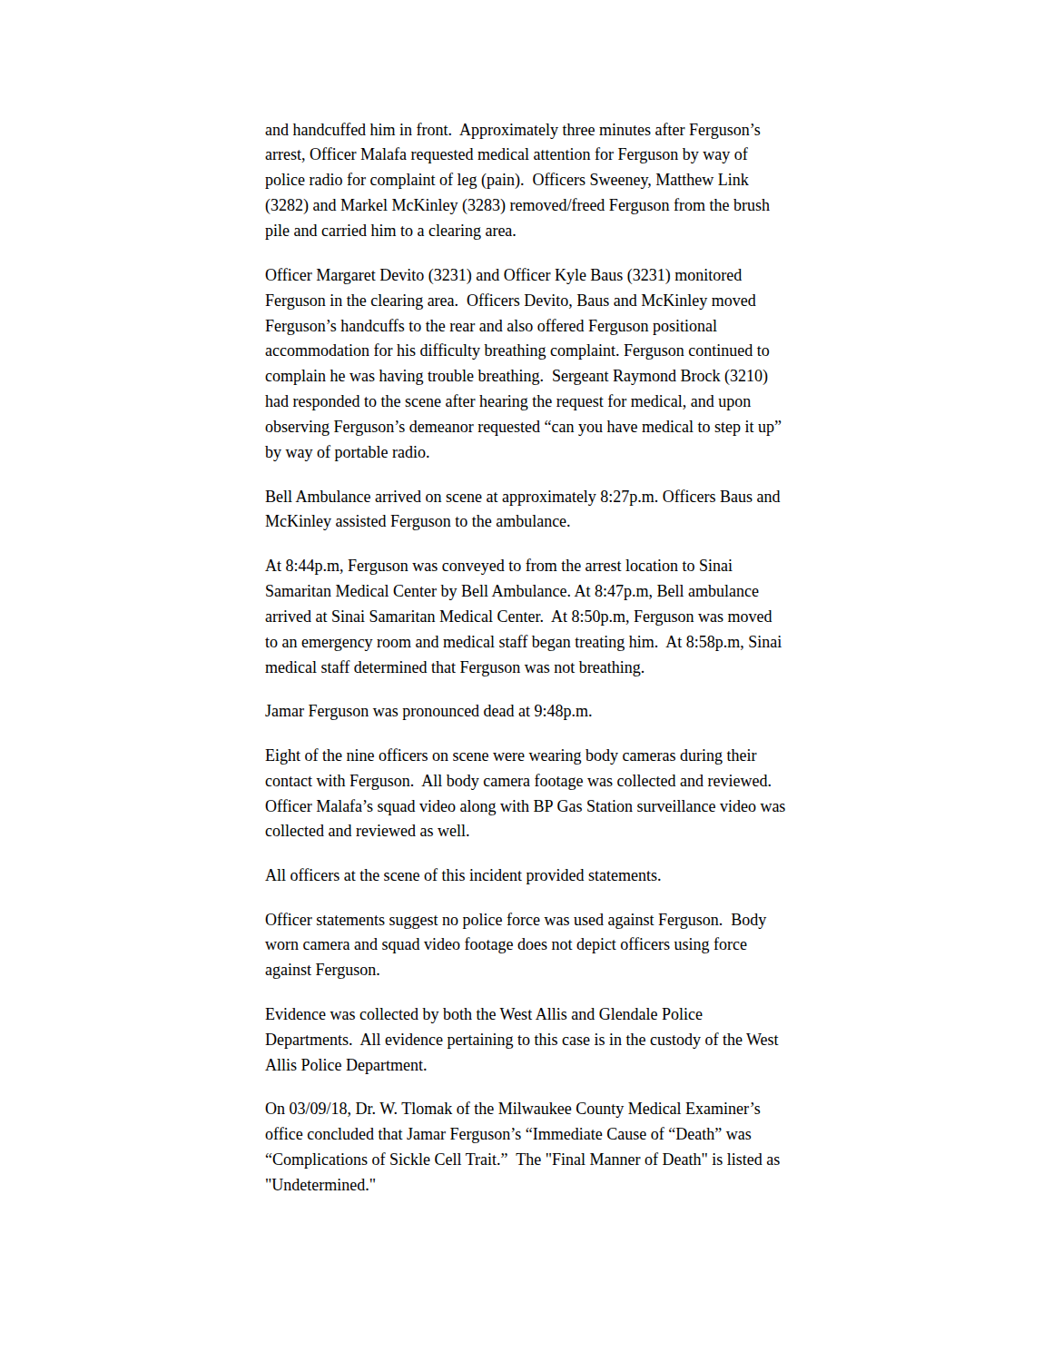and handcuffed him in front. Approximately three minutes after Ferguson’s arrest, Officer Malafa requested medical attention for Ferguson by way of police radio for complaint of leg (pain). Officers Sweeney, Matthew Link (3282) and Markel McKinley (3283) removed/freed Ferguson from the brush pile and carried him to a clearing area.
Officer Margaret Devito (3231) and Officer Kyle Baus (3231) monitored Ferguson in the clearing area. Officers Devito, Baus and McKinley moved Ferguson’s handcuffs to the rear and also offered Ferguson positional accommodation for his difficulty breathing complaint. Ferguson continued to complain he was having trouble breathing. Sergeant Raymond Brock (3210) had responded to the scene after hearing the request for medical, and upon observing Ferguson’s demeanor requested “can you have medical to step it up” by way of portable radio.
Bell Ambulance arrived on scene at approximately 8:27p.m. Officers Baus and McKinley assisted Ferguson to the ambulance.
At 8:44p.m, Ferguson was conveyed to from the arrest location to Sinai Samaritan Medical Center by Bell Ambulance. At 8:47p.m, Bell ambulance arrived at Sinai Samaritan Medical Center. At 8:50p.m, Ferguson was moved to an emergency room and medical staff began treating him. At 8:58p.m, Sinai medical staff determined that Ferguson was not breathing.
Jamar Ferguson was pronounced dead at 9:48p.m.
Eight of the nine officers on scene were wearing body cameras during their contact with Ferguson. All body camera footage was collected and reviewed. Officer Malafa’s squad video along with BP Gas Station surveillance video was collected and reviewed as well.
All officers at the scene of this incident provided statements.
Officer statements suggest no police force was used against Ferguson. Body worn camera and squad video footage does not depict officers using force against Ferguson.
Evidence was collected by both the West Allis and Glendale Police Departments. All evidence pertaining to this case is in the custody of the West Allis Police Department.
On 03/09/18, Dr. W. Tlomak of the Milwaukee County Medical Examiner’s office concluded that Jamar Ferguson’s “Immediate Cause of “Death” was “Complications of Sickle Cell Trait.” The "Final Manner of Death" is listed as "Undetermined."